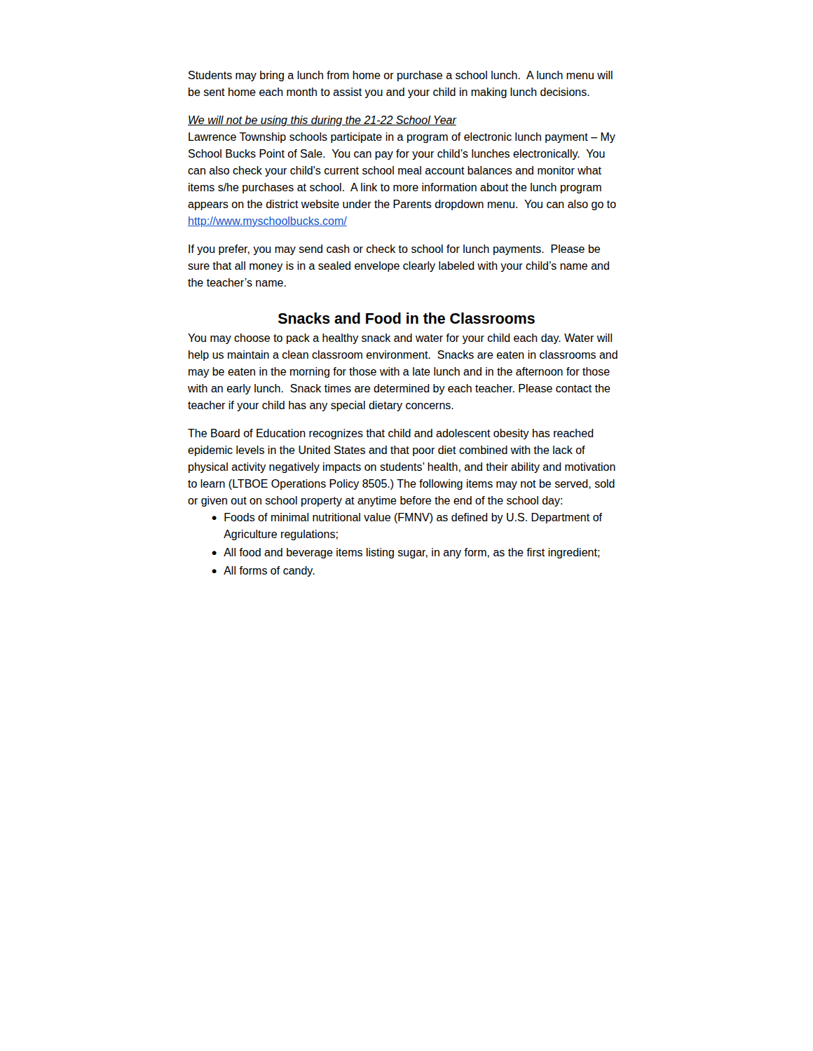Students may bring a lunch from home or purchase a school lunch. A lunch menu will be sent home each month to assist you and your child in making lunch decisions.
We will not be using this during the 21-22 School Year
Lawrence Township schools participate in a program of electronic lunch payment – My School Bucks Point of Sale. You can pay for your child’s lunches electronically. You can also check your child's current school meal account balances and monitor what items s/he purchases at school. A link to more information about the lunch program appears on the district website under the Parents dropdown menu. You can also go to http://www.myschoolbucks.com/
If you prefer, you may send cash or check to school for lunch payments. Please be sure that all money is in a sealed envelope clearly labeled with your child’s name and the teacher’s name.
Snacks and Food in the Classrooms
You may choose to pack a healthy snack and water for your child each day. Water will help us maintain a clean classroom environment. Snacks are eaten in classrooms and may be eaten in the morning for those with a late lunch and in the afternoon for those with an early lunch. Snack times are determined by each teacher. Please contact the teacher if your child has any special dietary concerns.
The Board of Education recognizes that child and adolescent obesity has reached epidemic levels in the United States and that poor diet combined with the lack of physical activity negatively impacts on students’ health, and their ability and motivation to learn (LTBOE Operations Policy 8505.) The following items may not be served, sold or given out on school property at anytime before the end of the school day:
Foods of minimal nutritional value (FMNV) as defined by U.S. Department of Agriculture regulations;
All food and beverage items listing sugar, in any form, as the first ingredient;
All forms of candy.